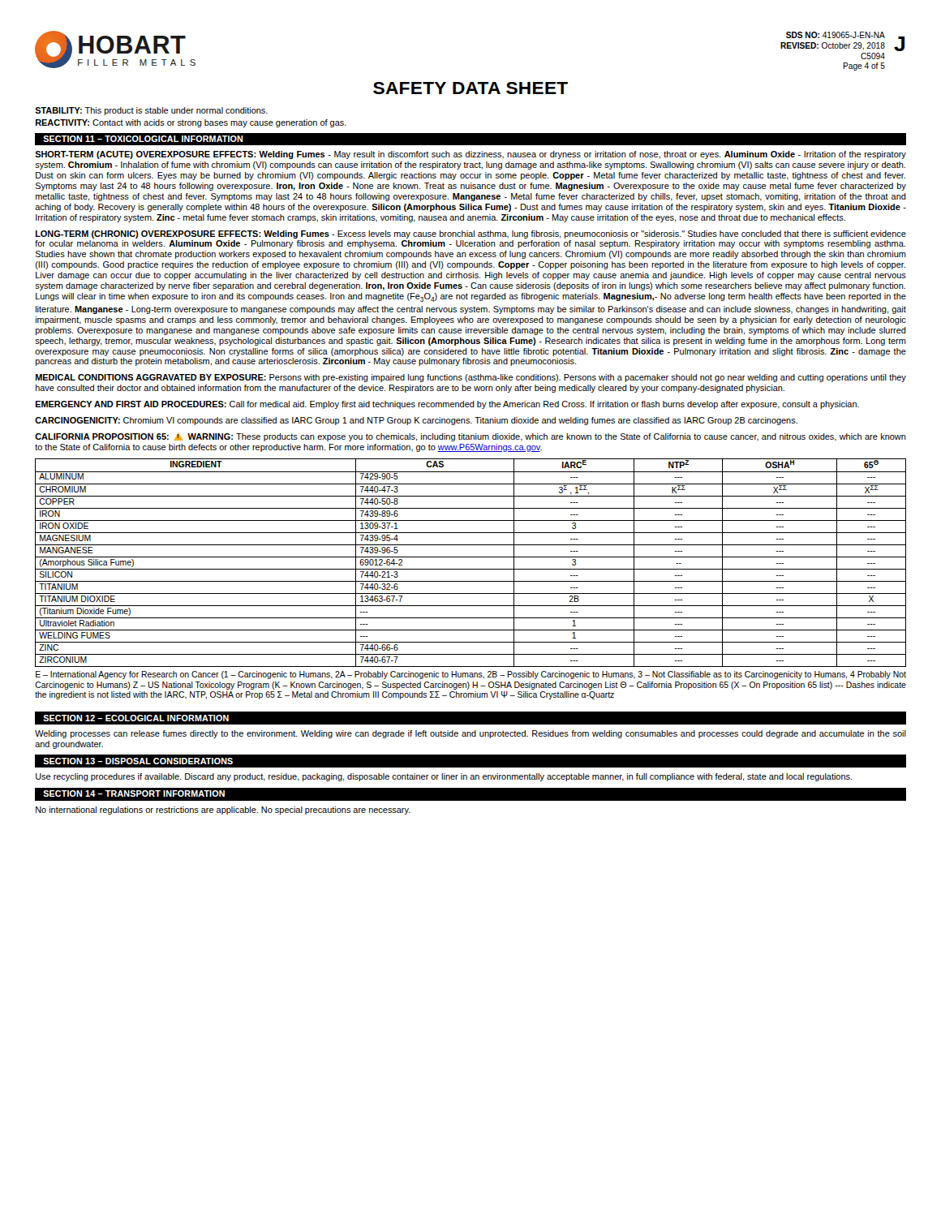HOBART
FILLER METALS
J
SDS NO: 419065-J-EN-NA
REVISED: October 29, 2018
C5094
Page 4 of 5
SAFETY DATA SHEET
STABILITY: This product is stable under normal conditions.
REACTIVITY: Contact with acids or strong bases may cause generation of gas.
SECTION 11 – TOXICOLOGICAL INFORMATION
SHORT-TERM (ACUTE) OVEREXPOSURE EFFECTS: Welding Fumes - May result in discomfort such as dizziness, nausea or dryness or irritation of nose, throat or eyes. Aluminum Oxide - Irritation of the respiratory system. Chromium - Inhalation of fume with chromium (VI) compounds can cause irritation of the respiratory tract, lung damage and asthma-like symptoms. Swallowing chromium (VI) salts can cause severe injury or death. Dust on skin can form ulcers. Eyes may be burned by chromium (VI) compounds. Allergic reactions may occur in some people. Copper - Metal fume fever characterized by metallic taste, tightness of chest and fever. Symptoms may last 24 to 48 hours following overexposure. Iron, Iron Oxide - None are known. Treat as nuisance dust or fume. Magnesium - Overexposure to the oxide may cause metal fume fever characterized by metallic taste, tightness of chest and fever. Symptoms may last 24 to 48 hours following overexposure. Manganese - Metal fume fever characterized by chills, fever, upset stomach, vomiting, irritation of the throat and aching of body. Recovery is generally complete within 48 hours of the overexposure. Silicon (Amorphous Silica Fume) - Dust and fumes may cause irritation of the respiratory system, skin and eyes. Titanium Dioxide - Irritation of respiratory system. Zinc - metal fume fever stomach cramps, skin irritations, vomiting, nausea and anemia. Zirconium - May cause irritation of the eyes, nose and throat due to mechanical effects.
LONG-TERM (CHRONIC) OVEREXPOSURE EFFECTS: Welding Fumes - Excess levels may cause bronchial asthma, lung fibrosis, pneumoconiosis or "siderosis." Studies have concluded that there is sufficient evidence for ocular melanoma in welders. Aluminum Oxide - Pulmonary fibrosis and emphysema. Chromium - Ulceration and perforation of nasal septum. Respiratory irritation may occur with symptoms resembling asthma. Studies have shown that chromate production workers exposed to hexavalent chromium compounds have an excess of lung cancers. Chromium (VI) compounds are more readily absorbed through the skin than chromium (III) compounds. Good practice requires the reduction of employee exposure to chromium (III) and (VI) compounds. Copper - Copper poisoning has been reported in the literature from exposure to high levels of copper. Liver damage can occur due to copper accumulating in the liver characterized by cell destruction and cirrhosis. High levels of copper may cause anemia and jaundice. High levels of copper may cause central nervous system damage characterized by nerve fiber separation and cerebral degeneration. Iron, Iron Oxide Fumes - Can cause siderosis (deposits of iron in lungs) which some researchers believe may affect pulmonary function. Lungs will clear in time when exposure to iron and its compounds ceases. Iron and magnetite (Fe3O4) are not regarded as fibrogenic materials. Magnesium,- No adverse long term health effects have been reported in the literature. Manganese - Long-term overexposure to manganese compounds may affect the central nervous system. Symptoms may be similar to Parkinson's disease and can include slowness, changes in handwriting, gait impairment, muscle spasms and cramps and less commonly, tremor and behavioral changes. Employees who are overexposed to manganese compounds should be seen by a physician for early detection of neurologic problems. Overexposure to manganese and manganese compounds above safe exposure limits can cause irreversible damage to the central nervous system, including the brain, symptoms of which may include slurred speech, lethargy, tremor, muscular weakness, psychological disturbances and spastic gait. Silicon (Amorphous Silica Fume) - Research indicates that silica is present in welding fume in the amorphous form. Long term overexposure may cause pneumoconiosis. Non crystalline forms of silica (amorphous silica) are considered to have little fibrotic potential. Titanium Dioxide - Pulmonary irritation and slight fibrosis. Zinc - damage the pancreas and disturb the protein metabolism, and cause arteriosclerosis. Zirconium - May cause pulmonary fibrosis and pneumoconiosis.
MEDICAL CONDITIONS AGGRAVATED BY EXPOSURE: Persons with pre-existing impaired lung functions (asthma-like conditions). Persons with a pacemaker should not go near welding and cutting operations until they have consulted their doctor and obtained information from the manufacturer of the device. Respirators are to be worn only after being medically cleared by your company-designated physician.
EMERGENCY AND FIRST AID PROCEDURES: Call for medical aid. Employ first aid techniques recommended by the American Red Cross. If irritation or flash burns develop after exposure, consult a physician.
CARCINOGENICITY: Chromium VI compounds are classified as IARC Group 1 and NTP Group K carcinogens. Titanium dioxide and welding fumes are classified as IARC Group 2B carcinogens.
CALIFORNIA PROPOSITION 65: WARNING: These products can expose you to chemicals, including titanium dioxide, which are known to the State of California to cause cancer, and nitrous oxides, which are known to the State of California to cause birth defects or other reproductive harm. For more information, go to www.P65Warnings.ca.gov.
| INGREDIENT | CAS | IARC E | NTP Z | OSHA H | 65 Θ |
| --- | --- | --- | --- | --- | --- |
| ALUMINUM | 7429-90-5 | --- | --- | --- | --- |
| CHROMIUM | 7440-47-3 | 3 Σ , 1 ΣΣ , | K ΣΣ | X ΣΣ | X ΣΣ |
| COPPER | 7440-50-8 | --- | --- | --- | --- |
| IRON | 7439-89-6 | --- | --- | --- | --- |
| IRON OXIDE | 1309-37-1 | 3 | --- | --- | --- |
| MAGNESIUM | 7439-95-4 | --- | --- | --- | --- |
| MANGANESE | 7439-96-5 | --- | --- | --- | --- |
| (Amorphous Silica Fume) | 69012-64-2 | 3 | -- | --- | --- |
| SILICON | 7440-21-3 | --- | --- | --- | --- |
| TITANIUM | 7440-32-6 | --- | --- | --- | --- |
| TITANIUM DIOXIDE | 13463-67-7 | 2B | --- | --- | X |
| (Titanium Dioxide Fume) | --- | --- | --- | --- | --- |
| Ultraviolet Radiation | --- | 1 | --- | --- | --- |
| WELDING FUMES | --- | 1 | --- | --- | --- |
| ZINC | 7440-66-6 | --- | --- | --- | --- |
| ZIRCONIUM | 7440-67-7 | --- | --- | --- | --- |
E – International Agency for Research on Cancer (1 – Carcinogenic to Humans, 2A – Probably Carcinogenic to Humans, 2B – Possibly Carcinogenic to Humans, 3 – Not Classifiable as to its Carcinogenicity to Humans, 4 Probably Not Carcinogenic to Humans) Z – US National Toxicology Program (K – Known Carcinogen, S – Suspected Carcinogen) H – OSHA Designated Carcinogen List Θ – California Proposition 65 (X – On Proposition 65 list) --- Dashes indicate the ingredient is not listed with the IARC, NTP, OSHA or Prop 65 Σ – Metal and Chromium III Compounds ΣΣ – Chromium VI Ψ – Silica Crystalline α-Quartz
SECTION 12 – ECOLOGICAL INFORMATION
Welding processes can release fumes directly to the environment. Welding wire can degrade if left outside and unprotected. Residues from welding consumables and processes could degrade and accumulate in the soil and groundwater.
SECTION 13 – DISPOSAL CONSIDERATIONS
Use recycling procedures if available. Discard any product, residue, packaging, disposable container or liner in an environmentally acceptable manner, in full compliance with federal, state and local regulations.
SECTION 14 – TRANSPORT INFORMATION
No international regulations or restrictions are applicable. No special precautions are necessary.